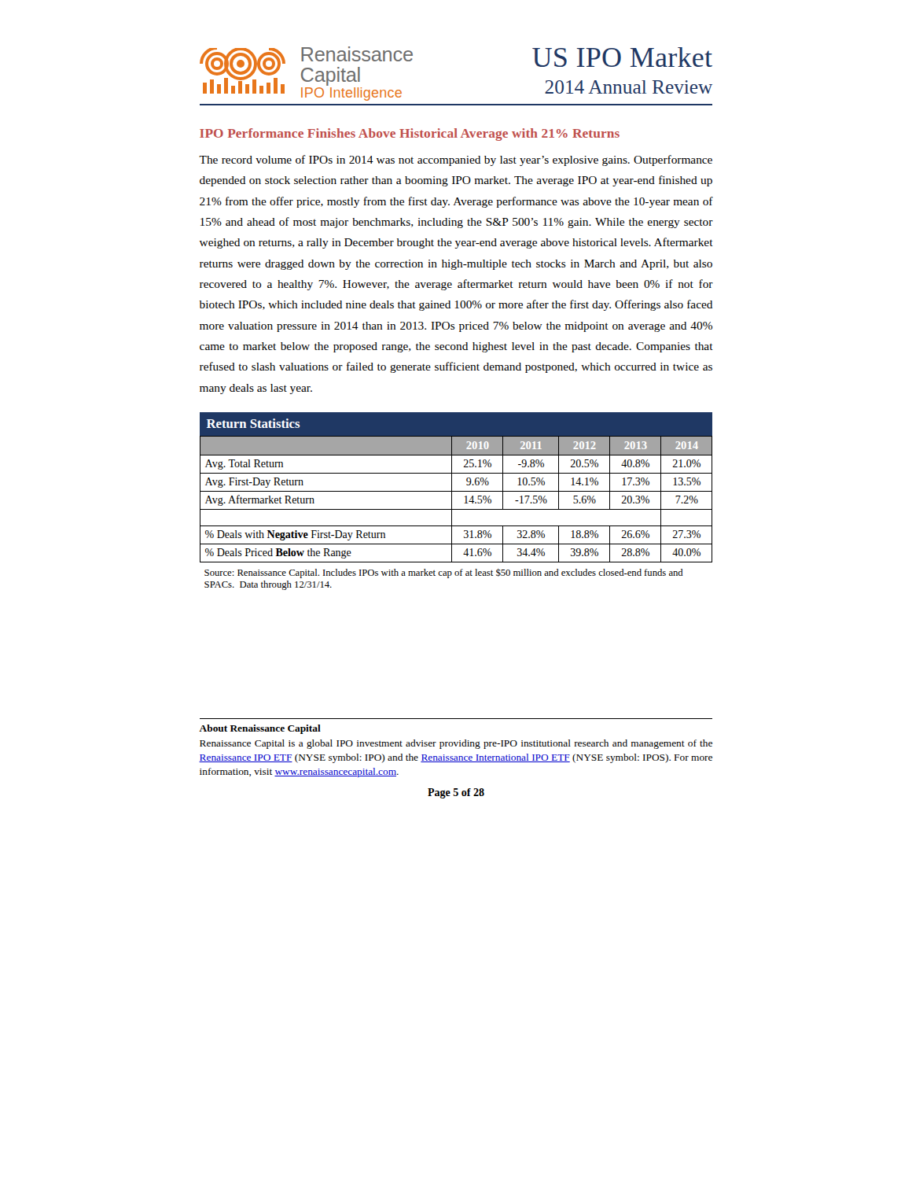Renaissance
Capital
IPO Intelligence
US IPO Market
2014 Annual Review
IPO Performance Finishes Above Historical Average with 21% Returns
The record volume of IPOs in 2014 was not accompanied by last year’s explosive gains. Outperformance depended on stock selection rather than a booming IPO market. The average IPO at year-end finished up 21% from the offer price, mostly from the first day. Average performance was above the 10-year mean of 15% and ahead of most major benchmarks, including the S&P 500’s 11% gain. While the energy sector weighed on returns, a rally in December brought the year-end average above historical levels. Aftermarket returns were dragged down by the correction in high-multiple tech stocks in March and April, but also recovered to a healthy 7%. However, the average aftermarket return would have been 0% if not for biotech IPOs, which included nine deals that gained 100% or more after the first day. Offerings also faced more valuation pressure in 2014 than in 2013. IPOs priced 7% below the midpoint on average and 40% came to market below the proposed range, the second highest level in the past decade. Companies that refused to slash valuations or failed to generate sufficient demand postponed, which occurred in twice as many deals as last year.
Return Statistics
| | 2010 | 2011 | 2012 | 2013 | 2014 |
| --- | --- | --- | --- | --- | --- |
| Avg. Total Return | 25.1% | -9.8% | 20.5% | 40.8% | 21.0% |
| Avg. First-Day Return | 9.6% | 10.5% | 14.1% | 17.3% | 13.5% |
| Avg. Aftermarket Return | 14.5% | -17.5% | 5.6% | 20.3% | 7.2% |
| % Deals with Negative First-Day Return | 31.8% | 32.8% | 18.8% | 26.6% | 27.3% |
| % Deals Priced Below the Range | 41.6% | 34.4% | 39.8% | 28.8% | 40.0% |
Source: Renaissance Capital. Includes IPOs with a market cap of at least $50 million and excludes closed-end funds and SPACs. Data through 12/31/14.
About Renaissance Capital
Renaissance Capital is a global IPO investment adviser providing pre-IPO institutional research and management of the Renaissance IPO ETF (NYSE symbol: IPO) and the Renaissance International IPO ETF (NYSE symbol: IPOS). For more information, visit www.renaissancecapital.com.
Page 5 of 28